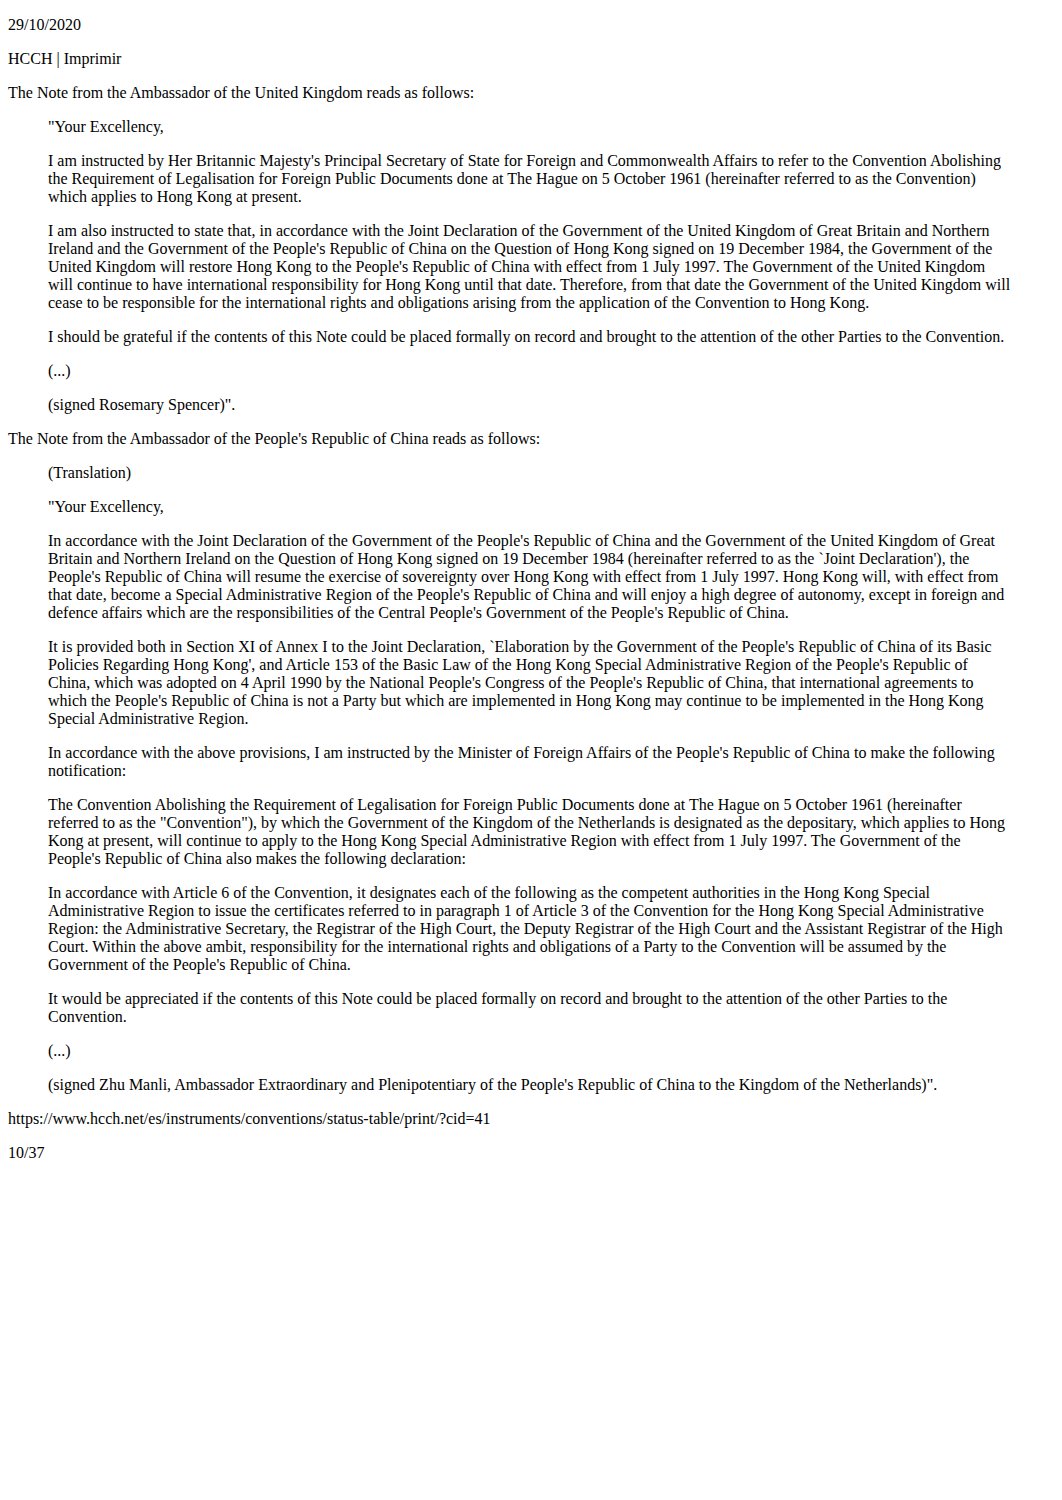29/10/2020
HCCH | Imprimir
The Note from the Ambassador of the United Kingdom reads as follows:
"Your Excellency,
I am instructed by Her Britannic Majesty's Principal Secretary of State for Foreign and Commonwealth Affairs to refer to the Convention Abolishing the Requirement of Legalisation for Foreign Public Documents done at The Hague on 5 October 1961 (hereinafter referred to as the Convention) which applies to Hong Kong at present.
I am also instructed to state that, in accordance with the Joint Declaration of the Government of the United Kingdom of Great Britain and Northern Ireland and the Government of the People's Republic of China on the Question of Hong Kong signed on 19 December 1984, the Government of the United Kingdom will restore Hong Kong to the People's Republic of China with effect from 1 July 1997. The Government of the United Kingdom will continue to have international responsibility for Hong Kong until that date. Therefore, from that date the Government of the United Kingdom will cease to be responsible for the international rights and obligations arising from the application of the Convention to Hong Kong.
I should be grateful if the contents of this Note could be placed formally on record and brought to the attention of the other Parties to the Convention.
(...)
(signed Rosemary Spencer)".
The Note from the Ambassador of the People's Republic of China reads as follows:
(Translation)
"Your Excellency,
In accordance with the Joint Declaration of the Government of the People's Republic of China and the Government of the United Kingdom of Great Britain and Northern Ireland on the Question of Hong Kong signed on 19 December 1984 (hereinafter referred to as the `Joint Declaration'), the People's Republic of China will resume the exercise of sovereignty over Hong Kong with effect from 1 July 1997. Hong Kong will, with effect from that date, become a Special Administrative Region of the People's Republic of China and will enjoy a high degree of autonomy, except in foreign and defence affairs which are the responsibilities of the Central People's Government of the People's Republic of China.
It is provided both in Section XI of Annex I to the Joint Declaration, `Elaboration by the Government of the People's Republic of China of its Basic Policies Regarding Hong Kong', and Article 153 of the Basic Law of the Hong Kong Special Administrative Region of the People's Republic of China, which was adopted on 4 April 1990 by the National People's Congress of the People's Republic of China, that international agreements to which the People's Republic of China is not a Party but which are implemented in Hong Kong may continue to be implemented in the Hong Kong Special Administrative Region.
In accordance with the above provisions, I am instructed by the Minister of Foreign Affairs of the People's Republic of China to make the following notification:
The Convention Abolishing the Requirement of Legalisation for Foreign Public Documents done at The Hague on 5 October 1961 (hereinafter referred to as the "Convention"), by which the Government of the Kingdom of the Netherlands is designated as the depositary, which applies to Hong Kong at present, will continue to apply to the Hong Kong Special Administrative Region with effect from 1 July 1997. The Government of the People's Republic of China also makes the following declaration:
In accordance with Article 6 of the Convention, it designates each of the following as the competent authorities in the Hong Kong Special Administrative Region to issue the certificates referred to in paragraph 1 of Article 3 of the Convention for the Hong Kong Special Administrative Region: the Administrative Secretary, the Registrar of the High Court, the Deputy Registrar of the High Court and the Assistant Registrar of the High Court. Within the above ambit, responsibility for the international rights and obligations of a Party to the Convention will be assumed by the Government of the People's Republic of China.
It would be appreciated if the contents of this Note could be placed formally on record and brought to the attention of the other Parties to the Convention.
(...)
(signed Zhu Manli, Ambassador Extraordinary and Plenipotentiary of the People's Republic of China to the Kingdom of the Netherlands)".
https://www.hcch.net/es/instruments/conventions/status-table/print/?cid=41
10/37